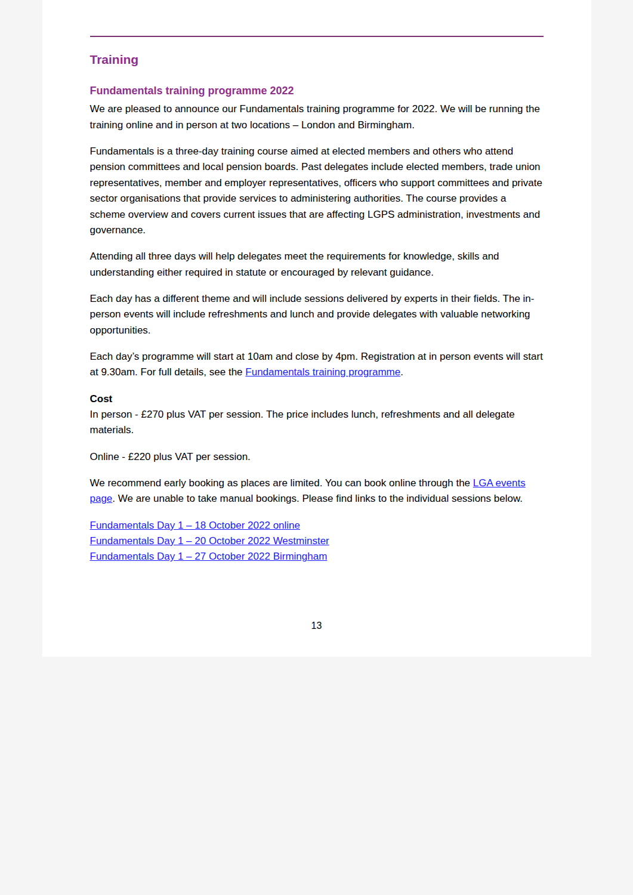Training
Fundamentals training programme 2022
We are pleased to announce our Fundamentals training programme for 2022. We will be running the training online and in person at two locations – London and Birmingham.
Fundamentals is a three-day training course aimed at elected members and others who attend pension committees and local pension boards. Past delegates include elected members, trade union representatives, member and employer representatives, officers who support committees and private sector organisations that provide services to administering authorities. The course provides a scheme overview and covers current issues that are affecting LGPS administration, investments and governance.
Attending all three days will help delegates meet the requirements for knowledge, skills and understanding either required in statute or encouraged by relevant guidance.
Each day has a different theme and will include sessions delivered by experts in their fields. The in-person events will include refreshments and lunch and provide delegates with valuable networking opportunities.
Each day’s programme will start at 10am and close by 4pm. Registration at in person events will start at 9.30am. For full details, see the Fundamentals training programme.
Cost
In person - £270 plus VAT per session. The price includes lunch, refreshments and all delegate materials.
Online - £220 plus VAT per session.
We recommend early booking as places are limited. You can book online through the LGA events page. We are unable to take manual bookings. Please find links to the individual sessions below.
Fundamentals Day 1 – 18 October 2022 online
Fundamentals Day 1 – 20 October 2022 Westminster
Fundamentals Day 1 – 27 October 2022 Birmingham
13